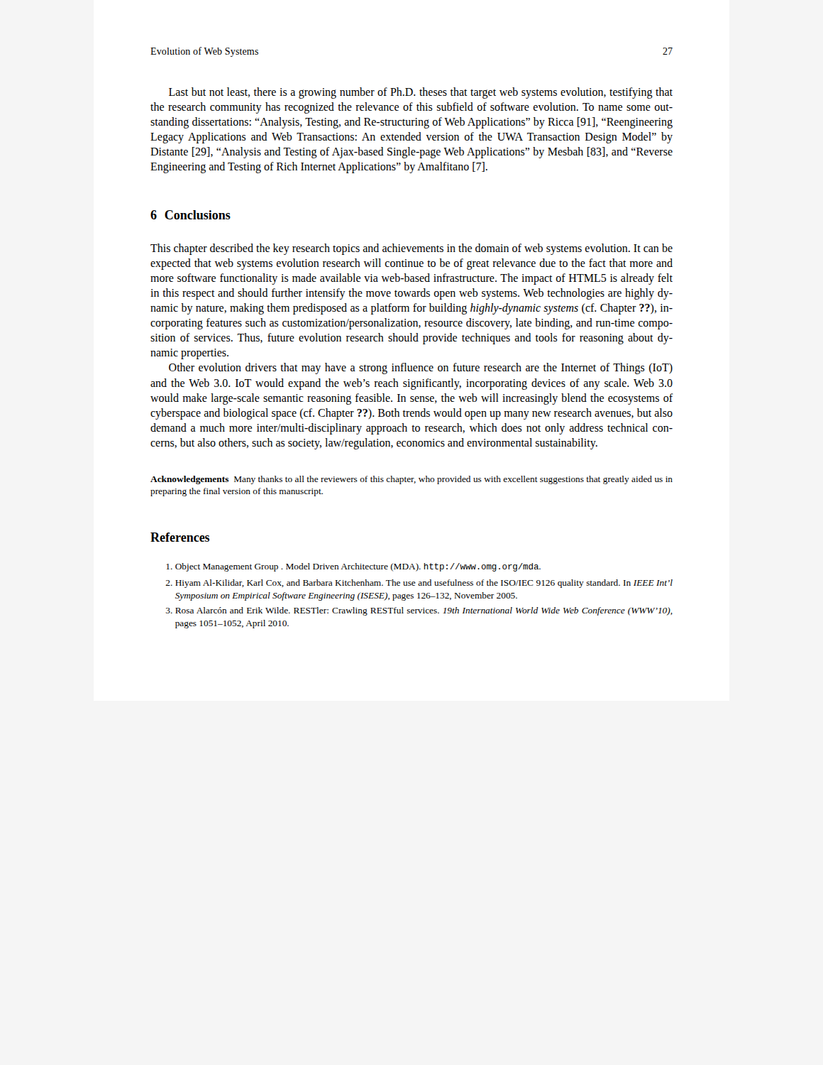Evolution of Web Systems 27
Last but not least, there is a growing number of Ph.D. theses that target web systems evolution, testifying that the research community has recognized the relevance of this subfield of software evolution. To name some outstanding dissertations: “Analysis, Testing, and Re-structuring of Web Applications” by Ricca [91], “Reengineering Legacy Applications and Web Transactions: An extended version of the UWA Transaction Design Model” by Distante [29], “Analysis and Testing of Ajax-based Single-page Web Applications” by Mesbah [83], and “Reverse Engineering and Testing of Rich Internet Applications” by Amalfitano [7].
6 Conclusions
This chapter described the key research topics and achievements in the domain of web systems evolution. It can be expected that web systems evolution research will continue to be of great relevance due to the fact that more and more software functionality is made available via web-based infrastructure. The impact of HTML5 is already felt in this respect and should further intensify the move towards open web systems. Web technologies are highly dynamic by nature, making them predisposed as a platform for building highly-dynamic systems (cf. Chapter ??), incorporating features such as customization/personalization, resource discovery, late binding, and run-time composition of services. Thus, future evolution research should provide techniques and tools for reasoning about dynamic properties.
Other evolution drivers that may have a strong influence on future research are the Internet of Things (IoT) and the Web 3.0. IoT would expand the web’s reach significantly, incorporating devices of any scale. Web 3.0 would make large-scale semantic reasoning feasible. In sense, the web will increasingly blend the ecosystems of cyberspace and biological space (cf. Chapter ??). Both trends would open up many new research avenues, but also demand a much more inter/multi-disciplinary approach to research, which does not only address technical concerns, but also others, such as society, law/regulation, economics and environmental sustainability.
Acknowledgements Many thanks to all the reviewers of this chapter, who provided us with excellent suggestions that greatly aided us in preparing the final version of this manuscript.
References
Object Management Group . Model Driven Architecture (MDA). http://www.omg.org/mda.
Hiyam Al-Kilidar, Karl Cox, and Barbara Kitchenham. The use and usefulness of the ISO/IEC 9126 quality standard. In IEEE Int’l Symposium on Empirical Software Engineering (ISESE), pages 126–132, November 2005.
Rosa Alarcón and Erik Wilde. RESTler: Crawling RESTful services. 19th International World Wide Web Conference (WWW’10), pages 1051–1052, April 2010.